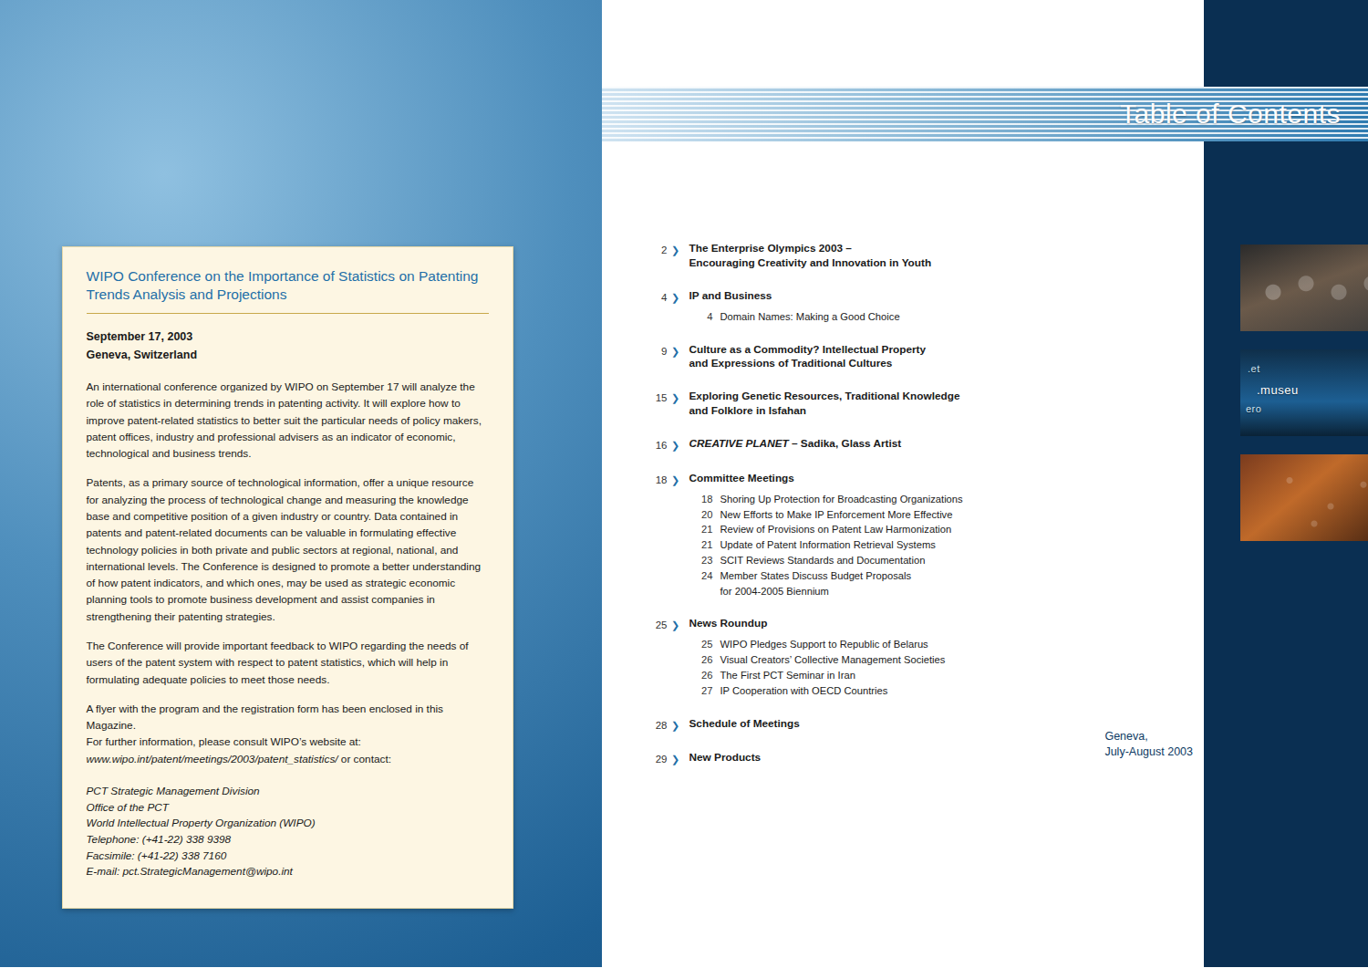Table of Contents
WIPO Conference on the Importance of Statistics on Patenting Trends Analysis and Projections
September 17, 2003
Geneva, Switzerland
An international conference organized by WIPO on September 17 will analyze the role of statistics in determining trends in patenting activity. It will explore how to improve patent-related statistics to better suit the particular needs of policy makers, patent offices, industry and professional advisers as an indicator of economic, technological and business trends.
Patents, as a primary source of technological information, offer a unique resource for analyzing the process of technological change and measuring the knowledge base and competitive position of a given industry or country. Data contained in patents and patent-related documents can be valuable in formulating effective technology policies in both private and public sectors at regional, national, and international levels. The Conference is designed to promote a better understanding of how patent indicators, and which ones, may be used as strategic economic planning tools to promote business development and assist companies in strengthening their patenting strategies.
The Conference will provide important feedback to WIPO regarding the needs of users of the patent system with respect to patent statistics, which will help in formulating adequate policies to meet those needs.
A flyer with the program and the registration form has been enclosed in this Magazine.
For further information, please consult WIPO’s website at:
www.wipo.int/patent/meetings/2003/patent_statistics/ or contact:
PCT Strategic Management Division
Office of the PCT
World Intellectual Property Organization (WIPO)
Telephone: (+41-22) 338 9398
Facsimile: (+41-22) 338 7160
E-mail: pct.StrategicManagement@wipo.int
2 ❯ The Enterprise Olympics 2003 –
Encouraging Creativity and Innovation in Youth
4 ❯ IP and Business
4 Domain Names: Making a Good Choice
9 ❯ Culture as a Commodity? Intellectual Property
and Expressions of Traditional Cultures
15 ❯ Exploring Genetic Resources, Traditional Knowledge
and Folklore in Isfahan
16 ❯ CREATIVE PLANET – Sadika, Glass Artist
18 ❯ Committee Meetings
18 Shoring Up Protection for Broadcasting Organizations
20 New Efforts to Make IP Enforcement More Effective
21 Review of Provisions on Patent Law Harmonization
21 Update of Patent Information Retrieval Systems
23 SCIT Reviews Standards and Documentation
24 Member States Discuss Budget Proposals
for 2004-2005 Biennium
25 ❯ News Roundup
25 WIPO Pledges Support to Republic of Belarus
26 Visual Creators’ Collective Management Societies
26 The First PCT Seminar in Iran
27 IP Cooperation with OECD Countries
28 ❯ Schedule of Meetings
29 ❯ New Products
.et .museu ero .na
Geneva,
July-August 2003